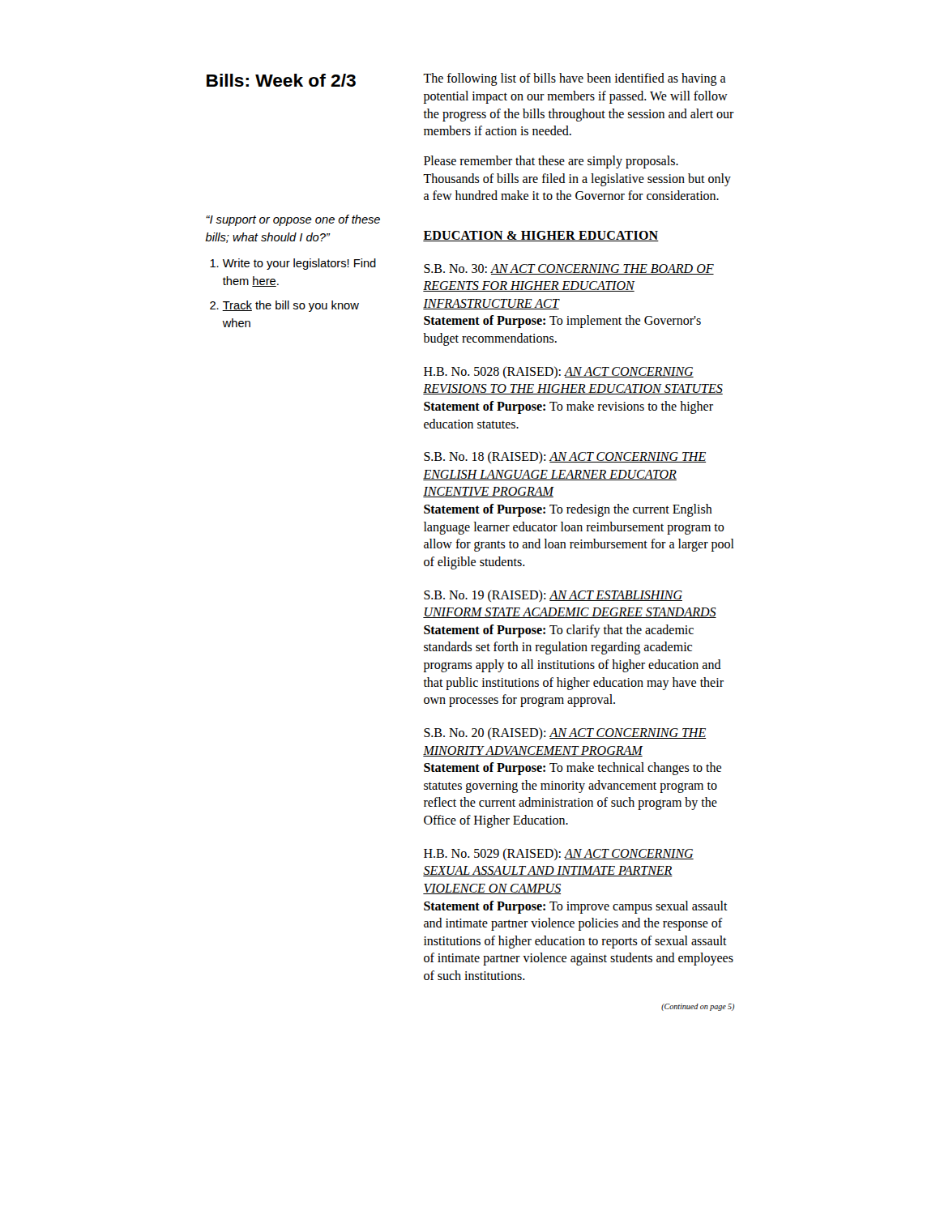Bills: Week of 2/3
“I support or oppose one of these bills; what should I do?”
Write to your legislators! Find them here.
Track the bill so you know when
The following list of bills have been identified as having a potential impact on our members if passed. We will follow the progress of the bills throughout the session and alert our members if action is needed.
Please remember that these are simply proposals. Thousands of bills are filed in a legislative session but only a few hundred make it to the Governor for consideration.
EDUCATION & HIGHER EDUCATION
S.B. No. 30: AN ACT CONCERNING THE BOARD OF REGENTS FOR HIGHER EDUCATION INFRASTRUCTURE ACT
Statement of Purpose: To implement the Governor's budget recommendations.
H.B. No. 5028 (RAISED): AN ACT CONCERNING REVISIONS TO THE HIGHER EDUCATION STATUTES
Statement of Purpose: To make revisions to the higher education statutes.
S.B. No. 18 (RAISED): AN ACT CONCERNING THE ENGLISH LANGUAGE LEARNER EDUCATOR INCENTIVE PROGRAM
Statement of Purpose: To redesign the current English language learner educator loan reimbursement program to allow for grants to and loan reimbursement for a larger pool of eligible students.
S.B. No. 19 (RAISED): AN ACT ESTABLISHING UNIFORM STATE ACADEMIC DEGREE STANDARDS
Statement of Purpose: To clarify that the academic standards set forth in regulation regarding academic programs apply to all institutions of higher education and that public institutions of higher education may have their own processes for program approval.
S.B. No. 20 (RAISED): AN ACT CONCERNING THE MINORITY ADVANCEMENT PROGRAM
Statement of Purpose: To make technical changes to the statutes governing the minority advancement program to reflect the current administration of such program by the Office of Higher Education.
H.B. No. 5029 (RAISED): AN ACT CONCERNING SEXUAL ASSAULT AND INTIMATE PARTNER VIOLENCE ON CAMPUS
Statement of Purpose: To improve campus sexual assault and intimate partner violence policies and the response of institutions of higher education to reports of sexual assault of intimate partner violence against students and employees of such institutions.
(Continued on page 5)